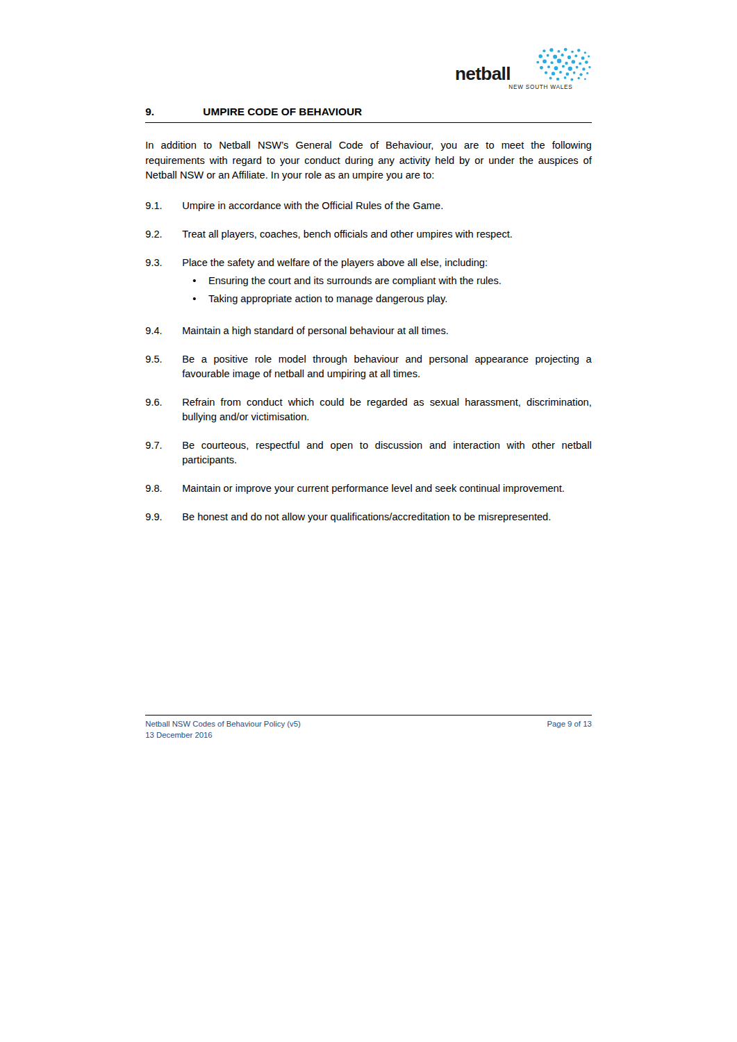netball NEW SOUTH WALES
9. UMPIRE CODE OF BEHAVIOUR
In addition to Netball NSW’s General Code of Behaviour, you are to meet the following requirements with regard to your conduct during any activity held by or under the auspices of Netball NSW or an Affiliate. In your role as an umpire you are to:
9.1. Umpire in accordance with the Official Rules of the Game.
9.2. Treat all players, coaches, bench officials and other umpires with respect.
9.3. Place the safety and welfare of the players above all else, including:
Ensuring the court and its surrounds are compliant with the rules.
Taking appropriate action to manage dangerous play.
9.4. Maintain a high standard of personal behaviour at all times.
9.5. Be a positive role model through behaviour and personal appearance projecting a favourable image of netball and umpiring at all times.
9.6. Refrain from conduct which could be regarded as sexual harassment, discrimination, bullying and/or victimisation.
9.7. Be courteous, respectful and open to discussion and interaction with other netball participants.
9.8. Maintain or improve your current performance level and seek continual improvement.
9.9. Be honest and do not allow your qualifications/accreditation to be misrepresented.
Netball NSW Codes of Behaviour Policy (v5)
13 December 2016
Page 9 of 13